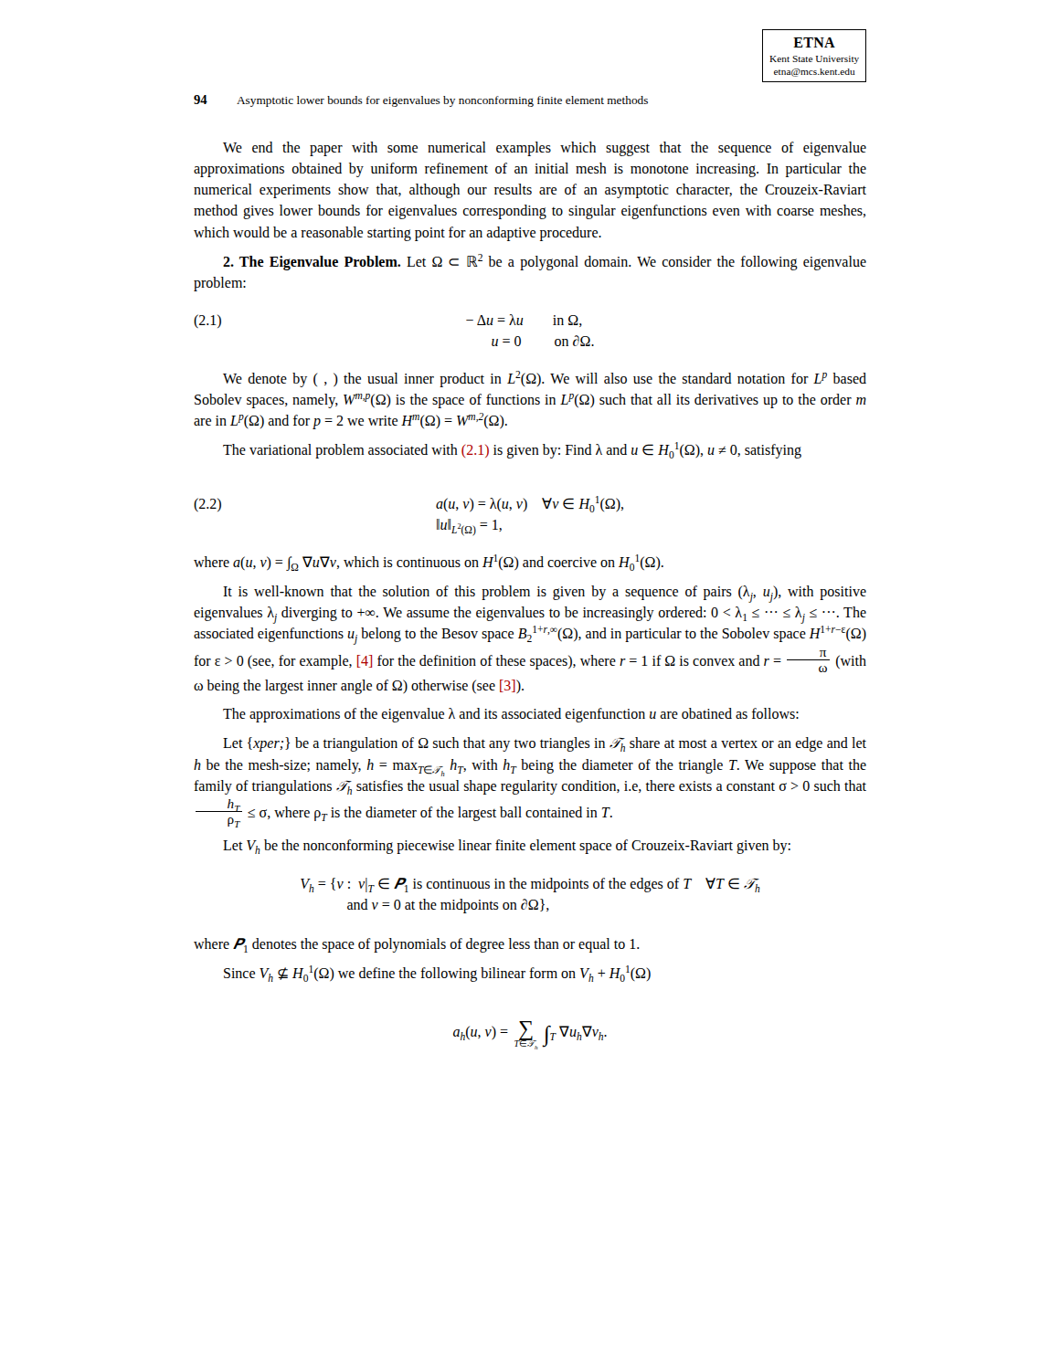ETNA
Kent State University
etna@mcs.kent.edu
94 Asymptotic lower bounds for eigenvalues by nonconforming finite element methods
We end the paper with some numerical examples which suggest that the sequence of eigenvalue approximations obtained by uniform refinement of an initial mesh is monotone increasing. In particular the numerical experiments show that, although our results are of an asymptotic character, the Crouzeix-Raviart method gives lower bounds for eigenvalues corresponding to singular eigenfunctions even with coarse meshes, which would be a reasonable starting point for an adaptive procedure.
2. The Eigenvalue Problem. Let Ω ⊂ ℝ2 be a polygonal domain. We consider the following eigenvalue problem:
(2.1) − Δu = λu in Ω, u = 0 on ∂Ω.
We denote by ( , ) the usual inner product in L2(Ω). We will also use the standard notation for Lp based Sobolev spaces, namely, Wm,p(Ω) is the space of functions in Lp(Ω) such that all its derivatives up to the order m are in Lp(Ω) and for p = 2 we write Hm(Ω) = Wm,2(Ω).
The variational problem associated with (2.1) is given by: Find λ and u ∈ H01(Ω), u ≠ 0, satisfying
(2.2) a(u, v) = λ(u, v) ∀v ∈ H01(Ω), ‖u‖L2(Ω) = 1,
where a(u, v) = ∫Ω ∇u∇v, which is continuous on H1(Ω) and coercive on H01(Ω).
It is well-known that the solution of this problem is given by a sequence of pairs (λj, uj), with positive eigenvalues λj diverging to +∞. We assume the eigenvalues to be increasingly ordered: 0 < λ1 ≤ ··· ≤ λj ≤ ···. The associated eigenfunctions uj belong to the Besov space B21+r,∞(Ω), and in particular to the Sobolev space H1+r−ε(Ω) for ε > 0 (see, for example, [4] for the definition of these spaces), where r = 1 if Ω is convex and r = πω (with ω being the largest inner angle of Ω) otherwise (see [3]).
The approximations of the eigenvalue λ and its associated eigenfunction u are obatined as follows:
Let {xper;} be a triangulation of Ω such that any two triangles in 𝒯h share at most a vertex or an edge and let h be the mesh-size; namely, h = maxT∈𝒯h hT, with hT being the diameter of the triangle T. We suppose that the family of triangulations 𝒯h satisfies the usual shape regularity condition, i.e, there exists a constant σ > 0 such that hT ρT ≤ σ, where ρT is the diameter of the largest ball contained in T.
Let Vh be the nonconforming piecewise linear finite element space of Crouzeix-Raviart given by:
Vh = {v : v|T ∈ 𝑷1 is continuous in the midpoints of the edges of T ∀T ∈ 𝒯h and v = 0 at the midpoints on ∂Ω},
where 𝑷1 denotes the space of polynomials of degree less than or equal to 1.
Since Vh ⊈ H01(Ω) we define the following bilinear form on Vh + H01(Ω)
ah(u, v) = ∑ T∈𝒯h ∫T ∇uh∇vh.